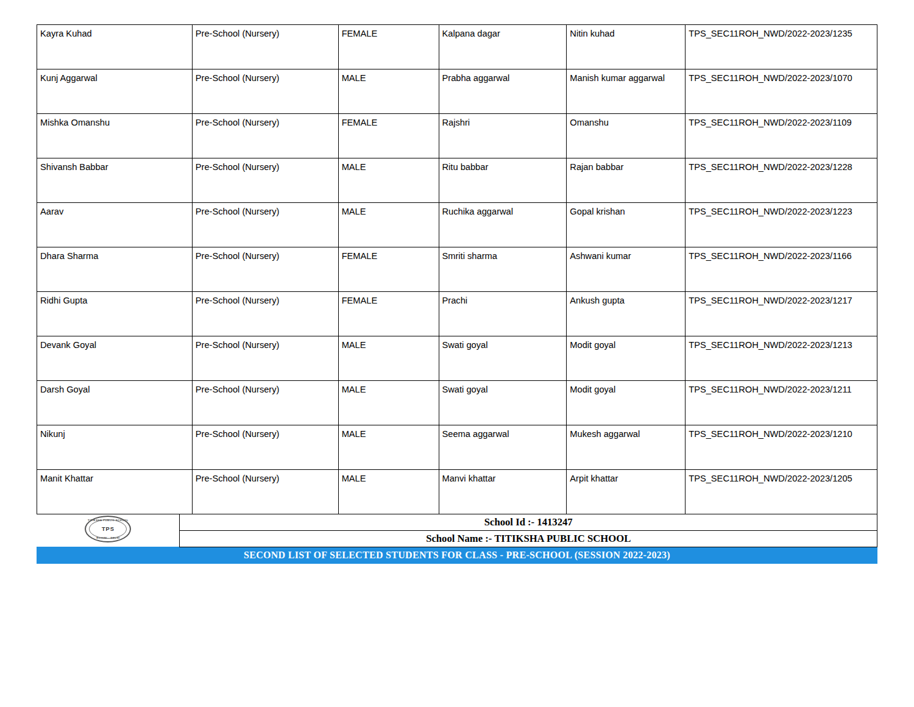| Kayra Kuhad | Pre-School (Nursery) | FEMALE | Kalpana dagar | Nitin kuhad | TPS_SEC11ROH_NWD/2022-2023/1235 |
| Kunj Aggarwal | Pre-School (Nursery) | MALE | Prabha aggarwal | Manish kumar aggarwal | TPS_SEC11ROH_NWD/2022-2023/1070 |
| Mishka Omanshu | Pre-School (Nursery) | FEMALE | Rajshri | Omanshu | TPS_SEC11ROH_NWD/2022-2023/1109 |
| Shivansh Babbar | Pre-School (Nursery) | MALE | Ritu babbar | Rajan babbar | TPS_SEC11ROH_NWD/2022-2023/1228 |
| Aarav | Pre-School (Nursery) | MALE | Ruchika aggarwal | Gopal krishan | TPS_SEC11ROH_NWD/2022-2023/1223 |
| Dhara Sharma | Pre-School (Nursery) | FEMALE | Smriti sharma | Ashwani kumar | TPS_SEC11ROH_NWD/2022-2023/1166 |
| Ridhi Gupta | Pre-School (Nursery) | FEMALE | Prachi | Ankush gupta | TPS_SEC11ROH_NWD/2022-2023/1217 |
| Devank Goyal | Pre-School (Nursery) | MALE | Swati goyal | Modit goyal | TPS_SEC11ROH_NWD/2022-2023/1213 |
| Darsh Goyal | Pre-School (Nursery) | MALE | Swati goyal | Modit goyal | TPS_SEC11ROH_NWD/2022-2023/1211 |
| Nikunj | Pre-School (Nursery) | MALE | Seema aggarwal | Mukesh aggarwal | TPS_SEC11ROH_NWD/2022-2023/1210 |
| Manit Khattar | Pre-School (Nursery) | MALE | Manvi khattar | Arpit khattar | TPS_SEC11ROH_NWD/2022-2023/1205 |
| TITIKSHA PUBLIC SCHOOL TPS ROHINI · DELHI | School Id :- 1413247 |
| School Name :- TITIKSHA PUBLIC SCHOOL |
| SECOND LIST OF SELECTED STUDENTS FOR CLASS - PRE-SCHOOL (SESSION 2022-2023) |